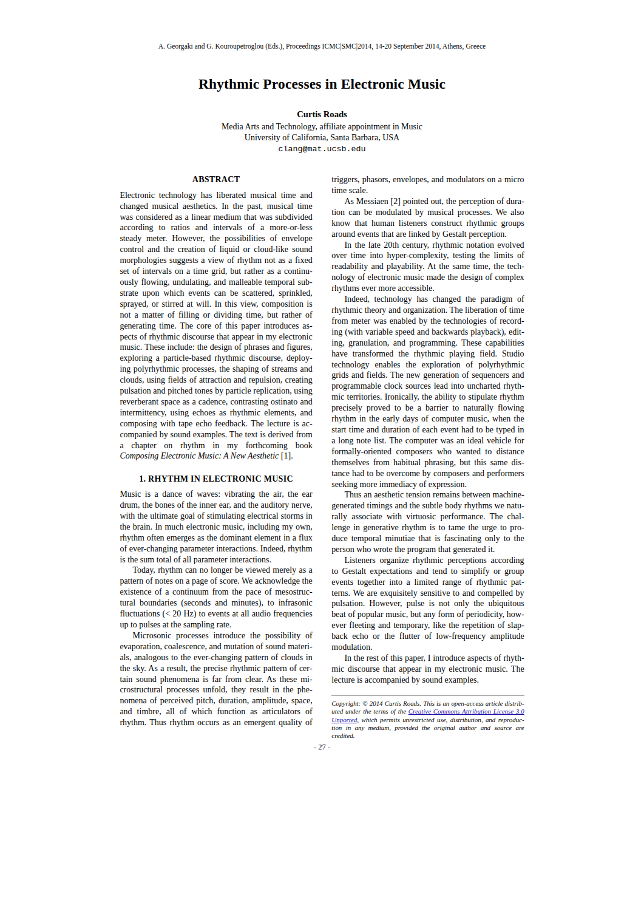A. Georgaki and G. Kouroupetroglou (Eds.), Proceedings ICMC|SMC|2014, 14-20 September 2014, Athens, Greece
Rhythmic Processes in Electronic Music
Curtis Roads
Media Arts and Technology, affiliate appointment in Music
University of California, Santa Barbara, USA
clang@mat.ucsb.edu
ABSTRACT
Electronic technology has liberated musical time and changed musical aesthetics. In the past, musical time was considered as a linear medium that was subdivided according to ratios and intervals of a more-or-less steady meter. However, the possibilities of envelope control and the creation of liquid or cloud-like sound morphologies suggests a view of rhythm not as a fixed set of intervals on a time grid, but rather as a continuously flowing, undulating, and malleable temporal substrate upon which events can be scattered, sprinkled, sprayed, or stirred at will. In this view, composition is not a matter of filling or dividing time, but rather of generating time. The core of this paper introduces aspects of rhythmic discourse that appear in my electronic music. These include: the design of phrases and figures, exploring a particle-based rhythmic discourse, deploying polyrhythmic processes, the shaping of streams and clouds, using fields of attraction and repulsion, creating pulsation and pitched tones by particle replication, using reverberant space as a cadence, contrasting ostinato and intermittency, using echoes as rhythmic elements, and composing with tape echo feedback. The lecture is accompanied by sound examples. The text is derived from a chapter on rhythm in my forthcoming book Composing Electronic Music: A New Aesthetic [1].
1. RHYTHM IN ELECTRONIC MUSIC
Music is a dance of waves: vibrating the air, the ear drum, the bones of the inner ear, and the auditory nerve, with the ultimate goal of stimulating electrical storms in the brain. In much electronic music, including my own, rhythm often emerges as the dominant element in a flux of ever-changing parameter interactions. Indeed, rhythm is the sum total of all parameter interactions.
Today, rhythm can no longer be viewed merely as a pattern of notes on a page of score. We acknowledge the existence of a continuum from the pace of mesostructural boundaries (seconds and minutes), to infrasonic fluctuations (< 20 Hz) to events at all audio frequencies up to pulses at the sampling rate.
Microsonic processes introduce the possibility of evaporation, coalescence, and mutation of sound materials, analogous to the ever-changing pattern of clouds in the sky. As a result, the precise rhythmic pattern of certain sound phenomena is far from clear. As these microstructural processes unfold, they result in the phenomena of perceived pitch, duration, amplitude, space, and timbre, all of which function as articulators of rhythm. Thus rhythm occurs as an emergent quality of triggers, phasors, envelopes, and modulators on a micro time scale.
As Messiaen [2] pointed out, the perception of duration can be modulated by musical processes. We also know that human listeners construct rhythmic groups around events that are linked by Gestalt perception.
In the late 20th century, rhythmic notation evolved over time into hyper-complexity, testing the limits of readability and playability. At the same time, the technology of electronic music made the design of complex rhythms ever more accessible.
Indeed, technology has changed the paradigm of rhythmic theory and organization. The liberation of time from meter was enabled by the technologies of recording (with variable speed and backwards playback), editing, granulation, and programming. These capabilities have transformed the rhythmic playing field. Studio technology enables the exploration of polyrhythmic grids and fields. The new generation of sequencers and programmable clock sources lead into uncharted rhythmic territories. Ironically, the ability to stipulate rhythm precisely proved to be a barrier to naturally flowing rhythm in the early days of computer music, when the start time and duration of each event had to be typed in a long note list. The computer was an ideal vehicle for formally-oriented composers who wanted to distance themselves from habitual phrasing, but this same distance had to be overcome by composers and performers seeking more immediacy of expression.
Thus an aesthetic tension remains between machine-generated timings and the subtle body rhythms we naturally associate with virtuosic performance. The challenge in generative rhythm is to tame the urge to produce temporal minutiae that is fascinating only to the person who wrote the program that generated it.
Listeners organize rhythmic perceptions according to Gestalt expectations and tend to simplify or group events together into a limited range of rhythmic patterns. We are exquisitely sensitive to and compelled by pulsation. However, pulse is not only the ubiquitous beat of popular music, but any form of periodicity, however fleeting and temporary, like the repetition of slapback echo or the flutter of low-frequency amplitude modulation.
In the rest of this paper, I introduce aspects of rhythmic discourse that appear in my electronic music. The lecture is accompanied by sound examples.
Copyright: © 2014 Curtis Roads. This is an open-access article distributed under the terms of the Creative Commons Attribution License 3.0 Unported, which permits unrestricted use, distribution, and reproduction in any medium, provided the original author and source are credited.
- 27 -